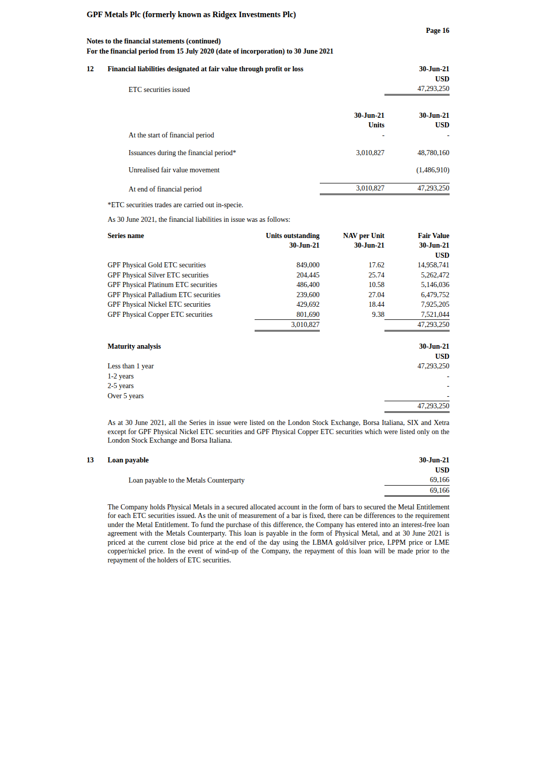GPF Metals Plc (formerly known as Ridgex Investments Plc)
Page 16
Notes to the financial statements (continued)
For the financial period from 15 July 2020 (date of incorporation) to 30 June 2021
| 12 | Financial liabilities designated at fair value through profit or loss | 30-Jun-21 |
| | | USD |
| | ETC securities issued | 47,293,250 |
| | | 30-Jun-21 | 30-Jun-21 |
| | | Units | USD |
| | At the start of financial period | - | - |
| | Issuances during the financial period* | 3,010,827 | 48,780,160 |
| | Unrealised fair value movement | | (1,486,910) |
| | At end of financial period | 3,010,827 | 47,293,250 |
*ETC securities trades are carried out in-specie.
As 30 June 2021, the financial liabilities in issue was as follows:
| Series name | Units outstanding | NAV per Unit | Fair Value |
| | 30-Jun-21 | 30-Jun-21 | 30-Jun-21 |
| | | | USD |
| GPF Physical Gold ETC securities | 849,000 | 17.62 | 14,958,741 |
| GPF Physical Silver ETC securities | 204,445 | 25.74 | 5,262,472 |
| GPF Physical Platinum ETC securities | 486,400 | 10.58 | 5,146,036 |
| GPF Physical Palladium ETC securities | 239,600 | 27.04 | 6,479,752 |
| GPF Physical Nickel ETC securities | 429,692 | 18.44 | 7,925,205 |
| GPF Physical Copper ETC securities | 801,690 | 9.38 | 7,521,044 |
| | 3,010,827 | | 47,293,250 |
| Maturity analysis | 30-Jun-21 |
| | USD |
| Less than 1 year | 47,293,250 |
| 1-2 years | - |
| 2-5 years | - |
| Over 5 years | - |
| | 47,293,250 |
As at 30 June 2021, all the Series in issue were listed on the London Stock Exchange, Borsa Italiana, SIX and Xetra except for GPF Physical Nickel ETC securities and GPF Physical Copper ETC securities which were listed only on the London Stock Exchange and Borsa Italiana.
| 13 | Loan payable | 30-Jun-21 |
| | | USD |
| | Loan payable to the Metals Counterparty | 69,166 |
| | | 69,166 |
The Company holds Physical Metals in a secured allocated account in the form of bars to secured the Metal Entitlement for each ETC securities issued. As the unit of measurement of a bar is fixed, there can be differences to the requirement under the Metal Entitlement. To fund the purchase of this difference, the Company has entered into an interest-free loan agreement with the Metals Counterparty. This loan is payable in the form of Physical Metal, and at 30 June 2021 is priced at the current close bid price at the end of the day using the LBMA gold/silver price, LPPM price or LME copper/nickel price. In the event of wind-up of the Company, the repayment of this loan will be made prior to the repayment of the holders of ETC securities.